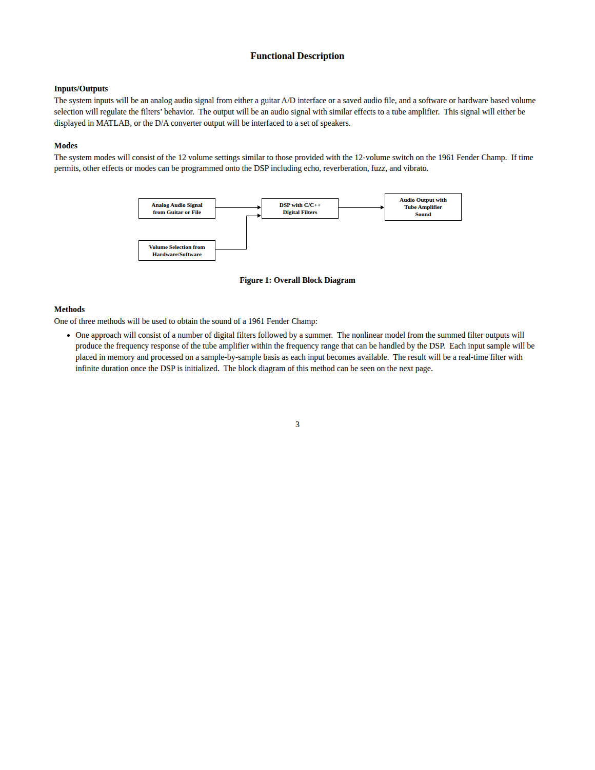Functional Description
Inputs/Outputs
The system inputs will be an analog audio signal from either a guitar A/D interface or a saved audio file, and a software or hardware based volume selection will regulate the filters’ behavior. The output will be an audio signal with similar effects to a tube amplifier. This signal will either be displayed in MATLAB, or the D/A converter output will be interfaced to a set of speakers.
Modes
The system modes will consist of the 12 volume settings similar to those provided with the 12-volume switch on the 1961 Fender Champ. If time permits, other effects or modes can be programmed onto the DSP including echo, reverberation, fuzz, and vibrato.
Analog Audio Signal
from Guitar or File
DSP with C/C++
Digital Filters
Audio Output with
Tube Amplifier
Sound
Volume Selection from
Hardware/Software
Figure 1: Overall Block Diagram
Methods
One of three methods will be used to obtain the sound of a 1961 Fender Champ:
One approach will consist of a number of digital filters followed by a summer. The nonlinear model from the summed filter outputs will produce the frequency response of the tube amplifier within the frequency range that can be handled by the DSP. Each input sample will be placed in memory and processed on a sample-by-sample basis as each input becomes available. The result will be a real-time filter with infinite duration once the DSP is initialized. The block diagram of this method can be seen on the next page.
3